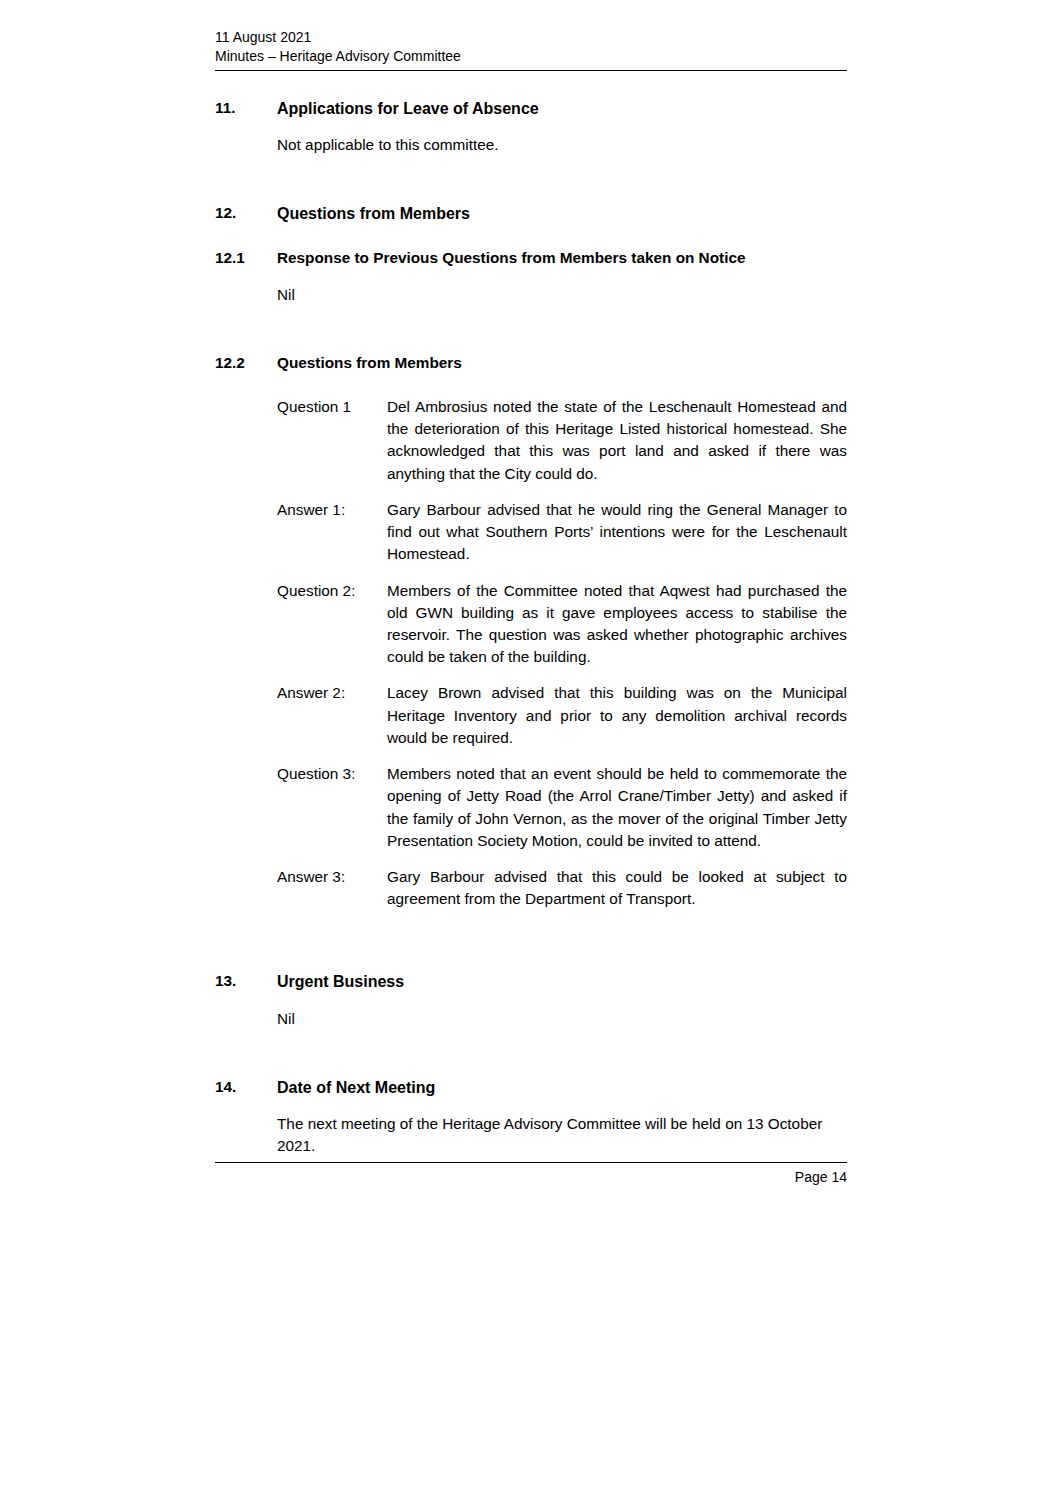11 August 2021
Minutes – Heritage Advisory Committee
11.
Applications for Leave of Absence
Not applicable to this committee.
12.
Questions from Members
12.1
Response to Previous Questions from Members taken on Notice
Nil
12.2
Questions from Members
Question 1
Del Ambrosius noted the state of the Leschenault Homestead and the deterioration of this Heritage Listed historical homestead. She acknowledged that this was port land and asked if there was anything that the City could do.
Answer 1:
Gary Barbour advised that he would ring the General Manager to find out what Southern Ports’ intentions were for the Leschenault Homestead.
Question 2:
Members of the Committee noted that Aqwest had purchased the old GWN building as it gave employees access to stabilise the reservoir. The question was asked whether photographic archives could be taken of the building.
Answer 2:
Lacey Brown advised that this building was on the Municipal Heritage Inventory and prior to any demolition archival records would be required.
Question 3:
Members noted that an event should be held to commemorate the opening of Jetty Road (the Arrol Crane/Timber Jetty) and asked if the family of John Vernon, as the mover of the original Timber Jetty Presentation Society Motion, could be invited to attend.
Answer 3:
Gary Barbour advised that this could be looked at subject to agreement from the Department of Transport.
13.
Urgent Business
Nil
14.
Date of Next Meeting
The next meeting of the Heritage Advisory Committee will be held on 13 October 2021.
Page 14